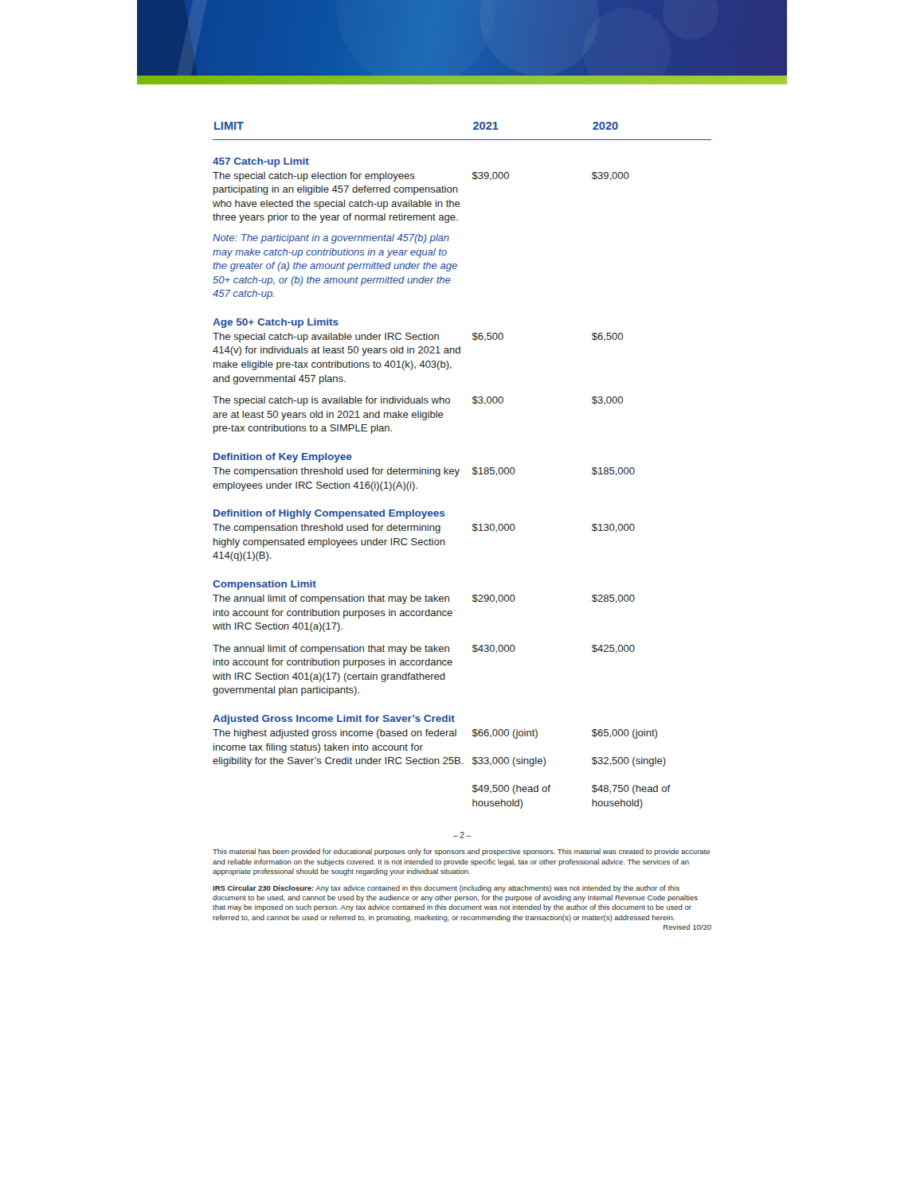| LIMIT | 2021 | 2020 |
| --- | --- | --- |
| 457 Catch-up Limit |
| The special catch-up election for employees participating in an eligible 457 deferred compensation who have elected the special catch-up available in the three years prior to the year of normal retirement age. Note: The participant in a governmental 457(b) plan may make catch-up contributions in a year equal to the greater of (a) the amount permitted under the age 50+ catch-up, or (b) the amount permitted under the 457 catch-up. | $39,000 | $39,000 |
| Age 50+ Catch-up Limits |
| The special catch-up available under IRC Section 414(v) for individuals at least 50 years old in 2021 and make eligible pre-tax contributions to 401(k), 403(b), and governmental 457 plans. | $6,500 | $6,500 |
| The special catch-up is available for individuals who are at least 50 years old in 2021 and make eligible pre-tax contributions to a SIMPLE plan. | $3,000 | $3,000 |
| Definition of Key Employee |
| The compensation threshold used for determining key employees under IRC Section 416(i)(1)(A)(i). | $185,000 | $185,000 |
| Definition of Highly Compensated Employees |
| The compensation threshold used for determining highly compensated employees under IRC Section 414(q)(1)(B). | $130,000 | $130,000 |
| Compensation Limit |
| The annual limit of compensation that may be taken into account for contribution purposes in accordance with IRC Section 401(a)(17). | $290,000 | $285,000 |
| The annual limit of compensation that may be taken into account for contribution purposes in accordance with IRC Section 401(a)(17) (certain grandfathered governmental plan participants). | $430,000 | $425,000 |
| Adjusted Gross Income Limit for Saver’s Credit |
| The highest adjusted gross income (based on federal income tax filing status) taken into account for eligibility for the Saver’s Credit under IRC Section 25B. | $66,000 (joint) $33,000 (single) $49,500 (head of household) | $65,000 (joint) $32,500 (single) $48,750 (head of household) |
– 2 –
This material has been provided for educational purposes only for sponsors and prospective sponsors. This material was created to provide accurate and reliable information on the subjects covered. It is not intended to provide specific legal, tax or other professional advice. The services of an appropriate professional should be sought regarding your individual situation.
IRS Circular 230 Disclosure: Any tax advice contained in this document (including any attachments) was not intended by the author of this document to be used, and cannot be used by the audience or any other person, for the purpose of avoiding any Internal Revenue Code penalties that may be imposed on such person. Any tax advice contained in this document was not intended by the author of this document to be used or referred to, and cannot be used or referred to, in promoting, marketing, or recommending the transaction(s) or matter(s) addressed herein. Revised 10/20